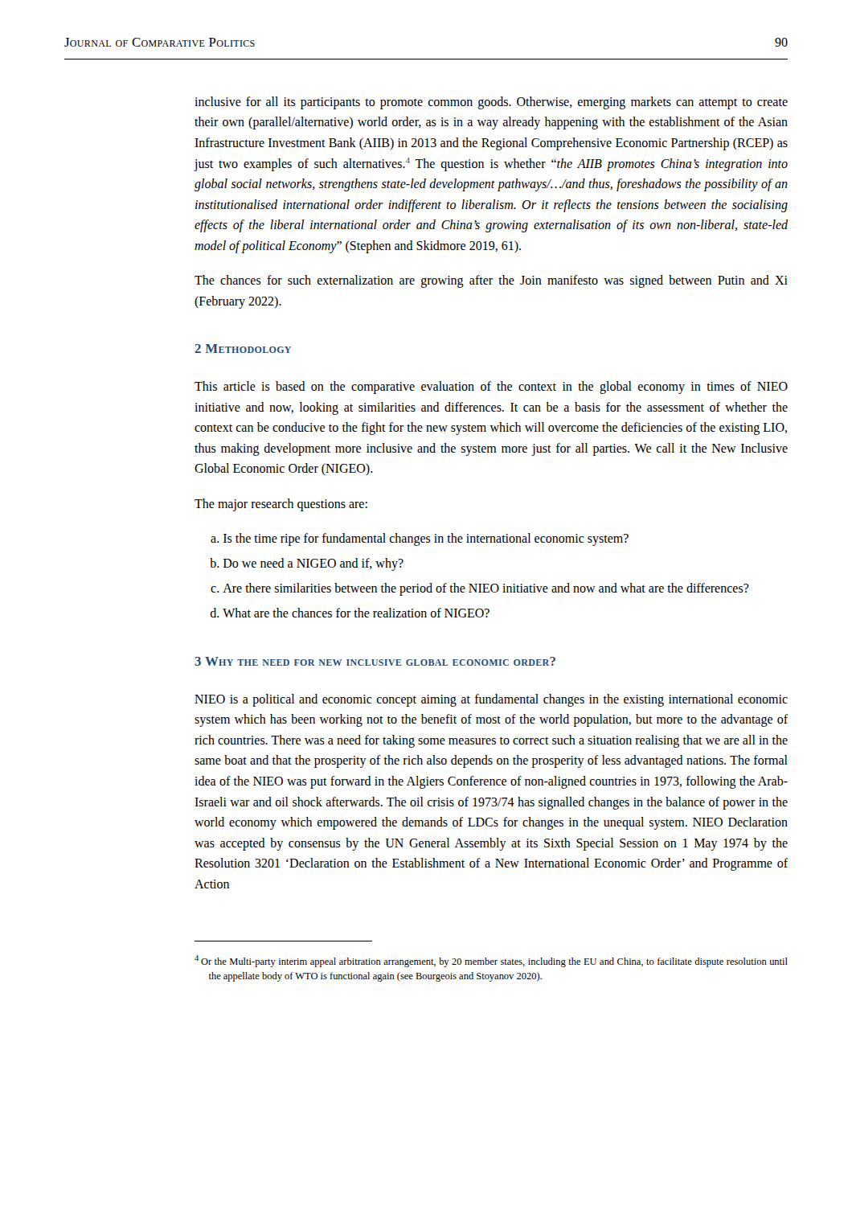Journal of Comparative Politics 90
inclusive for all its participants to promote common goods. Otherwise, emerging markets can attempt to create their own (parallel/alternative) world order, as is in a way already happening with the establishment of the Asian Infrastructure Investment Bank (AIIB) in 2013 and the Regional Comprehensive Economic Partnership (RCEP) as just two examples of such alternatives.4 The question is whether “the AIIB promotes China’s integration into global social networks, strengthens state-led development pathways/…/and thus, foreshadows the possibility of an institutionalised international order indifferent to liberalism. Or it reflects the tensions between the socialising effects of the liberal international order and China’s growing externalisation of its own non-liberal, state-led model of political Economy” (Stephen and Skidmore 2019, 61).
The chances for such externalization are growing after the Join manifesto was signed between Putin and Xi (February 2022).
2 Methodology
This article is based on the comparative evaluation of the context in the global economy in times of NIEO initiative and now, looking at similarities and differences. It can be a basis for the assessment of whether the context can be conducive to the fight for the new system which will overcome the deficiencies of the existing LIO, thus making development more inclusive and the system more just for all parties. We call it the New Inclusive Global Economic Order (NIGEO).
The major research questions are:
Is the time ripe for fundamental changes in the international economic system?
Do we need a NIGEO and if, why?
Are there similarities between the period of the NIEO initiative and now and what are the differences?
What are the chances for the realization of NIGEO?
3 Why the need for new inclusive global economic order?
NIEO is a political and economic concept aiming at fundamental changes in the existing international economic system which has been working not to the benefit of most of the world population, but more to the advantage of rich countries. There was a need for taking some measures to correct such a situation realising that we are all in the same boat and that the prosperity of the rich also depends on the prosperity of less advantaged nations. The formal idea of the NIEO was put forward in the Algiers Conference of non-aligned countries in 1973, following the Arab-Israeli war and oil shock afterwards. The oil crisis of 1973/74 has signalled changes in the balance of power in the world economy which empowered the demands of LDCs for changes in the unequal system. NIEO Declaration was accepted by consensus by the UN General Assembly at its Sixth Special Session on 1 May 1974 by the Resolution 3201 ‘Declaration on the Establishment of a New International Economic Order’ and Programme of Action
4 Or the Multi-party interim appeal arbitration arrangement, by 20 member states, including the EU and China, to facilitate dispute resolution until the appellate body of WTO is functional again (see Bourgeois and Stoyanov 2020).